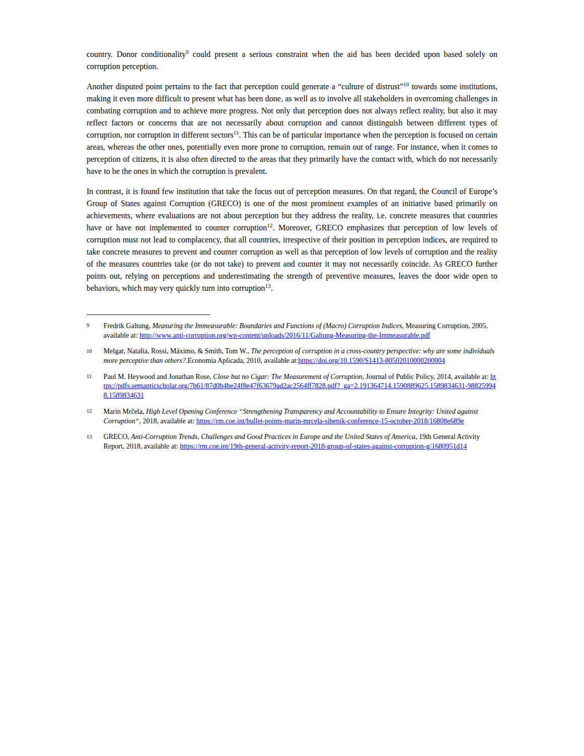country. Donor conditionality9 could present a serious constraint when the aid has been decided upon based solely on corruption perception.
Another disputed point pertains to the fact that perception could generate a “culture of distrust”10 towards some institutions, making it even more difficult to present what has been done, as well as to involve all stakeholders in overcoming challenges in combating corruption and to achieve more progress. Not only that perception does not always reflect reality, but also it may reflect factors or concerns that are not necessarily about corruption and cannot distinguish between different types of corruption, nor corruption in different sectors11. This can be of particular importance when the perception is focused on certain areas, whereas the other ones, potentially even more prone to corruption, remain out of range. For instance, when it comes to perception of citizens, it is also often directed to the areas that they primarily have the contact with, which do not necessarily have to be the ones in which the corruption is prevalent.
In contrast, it is found few institution that take the focus out of perception measures. On that regard, the Council of Europe’s Group of States against Corruption (GRECO) is one of the most prominent examples of an initiative based primarily on achievements, where evaluations are not about perception but they address the reality, i.e. concrete measures that countries have or have not implemented to counter corruption12. Moreover, GRECO emphasizes that perception of low levels of corruption must not lead to complacency, that all countries, irrespective of their position in perception indices, are required to take concrete measures to prevent and counter corruption as well as that perception of low levels of corruption and the reality of the measures countries take (or do not take) to prevent and counter it may not necessarily coincide. As GRECO further points out, relying on perceptions and underestimating the strength of preventive measures, leaves the door wide open to behaviors, which may very quickly turn into corruption13.
9
Fredrik Galtung, Measuring the Immeasurable: Boundaries and Functions of (Macro) Corruption Indices, Measuring Corruption, 2005, available at: http://www.anti-corruption.org/wp-content/uploads/2016/11/Galtung-Measuring-the-Immeasurable.pdf
10
Melgar, Natalia, Rossi, Máximo, & Smith, Tom W., The perception of corruption in a cross-country perspective: why are some individuals more perceptive than others?.Economia Aplicada, 2010, available at:https://doi.org/10.1590/S1413-80502010000200004
11
Paul M. Heywood and Jonathan Rose, Close but no Cigar: The Measurement of Corruption, Journal of Public Policy, 2014, available at: https://pdfs.semanticscholar.org/7b61/87d0b4be24f8e47f63679ad2ac2564ff7828.pdf?_ga=2.191364714.1590889625.1589834631-988259948.1589834631
12
Marin Mrčela, High Level Opening Conference “Strengthening Transparency and Accountability to Ensure Integrity: United against Corruption“, 2018, available at: https://rm.coe.int/bullet-points-marin-mrcela-sibenik-conference-15-october-2018/16808e689e
13
GRECO, Anti-Corruption Trends, Challenges and Good Practices in Europe and the United States of America, 19th General Activity Report, 2018, available at: https://rm.coe.int/19th-general-activity-report-2018-group-of-states-against-corruption-g/1680951d14